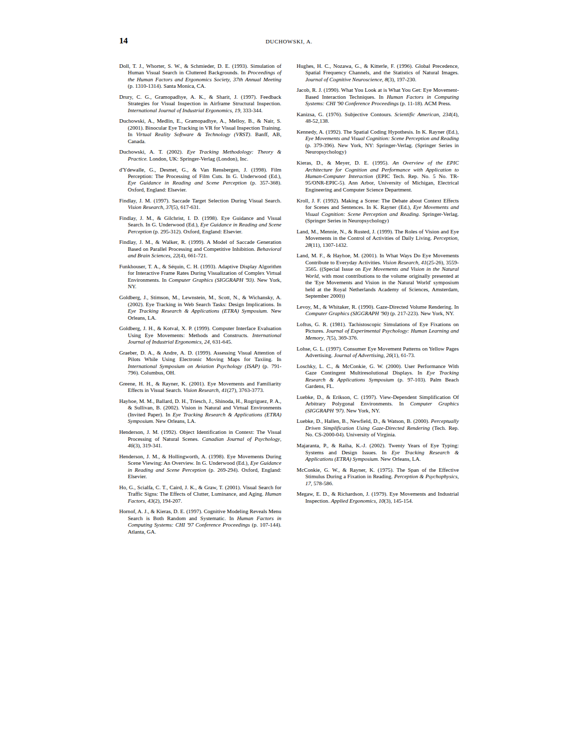14
DUCHOWSKI, A.
Doll, T. J., Whorter, S. W., & Schmieder, D. E. (1993). Simulation of Human Visual Search in Cluttered Backgrounds. In Proceedings of the Human Factors and Ergonomics Society, 37th Annual Meeting (p. 1310-1314). Santa Monica, CA.
Drury, C. G., Gramopadhye, A. K., & Sharit, J. (1997). Feedback Strategies for Visual Inspection in Airframe Structural Inspection. International Journal of Industrial Ergonomics, 19, 333-344.
Duchowski, A., Medlin, E., Gramopadhye, A., Melloy, B., & Nair, S. (2001). Binocular Eye Tracking in VR for Visual Inspection Training. In Virtual Reality Software & Technology (VRST). Banff, AB, Canada.
Duchowski, A. T. (2002). Eye Tracking Methodology: Theory & Practice. London, UK: Springer-Verlag (London), Inc.
d'Ydewalle, G., Desmet, G., & Van Rensbergen, J. (1998). Film Perception: The Processing of Film Cuts. In G. Underwood (Ed.), Eye Guidance in Reading and Scene Perception (p. 357-368). Oxford, England: Elsevier.
Findlay, J. M. (1997). Saccade Target Selection During Visual Search. Vision Research, 37(5), 617-631.
Findlay, J. M., & Gilchrist, I. D. (1998). Eye Guidance and Visual Search. In G. Underwood (Ed.), Eye Guidance in Reading and Scene Perception (p. 295-312). Oxford, England: Elsevier.
Findlay, J. M., & Walker, R. (1999). A Model of Saccade Generation Based on Parallel Processing and Competitive Inhibition. Behavioral and Brain Sciences, 22(4), 661-721.
Funkhouser, T. A., & Séquin, C. H. (1993). Adaptive Display Algorithm for Interactive Frame Rates During Visualization of Complex Virtual Environments. In Computer Graphics (SIGGRAPH '93). New York, NY.
Goldberg, J., Stimson, M., Lewnstein, M., Scott, N., & Wichansky, A. (2002). Eye Tracking in Web Search Tasks: Design Implications. In Eye Tracking Research & Applications (ETRA) Symposium. New Orleans, LA.
Goldberg, J. H., & Kotval, X. P. (1999). Computer Interface Evaluation Using Eye Movements: Methods and Constructs. International Journal of Industrial Ergonomics, 24, 631-645.
Graeber, D. A., & Andre, A. D. (1999). Assessing Visual Attention of Pilots While Using Electronic Moving Maps for Taxiing. In International Symposium on Aviation Psychology (ISAP) (p. 791-796). Columbus, OH.
Greene, H. H., & Rayner, K. (2001). Eye Movements and Familiarity Effects in Visual Search. Vision Research, 41(27), 3763-3773.
Hayhoe, M. M., Ballard, D. H., Triesch, J., Shinoda, H., Rogriguez, P. A., & Sullivan, B. (2002). Vision in Natural and Virtual Environments (Invited Paper). In Eye Tracking Research & Applications (ETRA) Symposium. New Orleans, LA.
Henderson, J. M. (1992). Object Identification in Context: The Visual Processing of Natural Scenes. Canadian Journal of Psychology, 46(3), 319-341.
Henderson, J. M., & Hollingworth, A. (1998). Eye Movements During Scene Viewing: An Overview. In G. Underwood (Ed.), Eye Guidance in Reading and Scene Perception (p. 269-294). Oxford, England: Elsevier.
Ho, G., Scialfa, C. T., Caird, J. K., & Graw, T. (2001). Visual Search for Traffic Signs: The Effects of Clutter, Luminance, and Aging. Human Factors, 43(2), 194-207.
Hornof, A. J., & Kieras, D. E. (1997). Cognitive Modeling Reveals Menu Search is Both Random and Systematic. In Human Factors in Computing Systems: CHI '97 Conference Proceedings (p. 107-144). Atlanta, GA.
Hughes, H. C., Nozawa, G., & Kitterle, F. (1996). Global Precedence, Spatial Frequency Channels, and the Statistics of Natural Images. Journal of Cognitive Neuroscience, 8(3), 197-230.
Jacob, R. J. (1990). What You Look at is What You Get: Eye Movement-Based Interaction Techniques. In Human Factors in Computing Systems: CHI '90 Conference Proceedings (p. 11-18). ACM Press.
Kanizsa, G. (1976). Subjective Contours. Scientific American, 234(4), 48-52,138.
Kennedy, A. (1992). The Spatial Coding Hypothesis. In K. Rayner (Ed.), Eye Movements and Visual Cognition: Scene Perception and Reading (p. 379-396). New York, NY: Springer-Verlag. (Springer Series in Neuropsychology)
Kieras, D., & Meyer, D. E. (1995). An Overview of the EPIC Architecture for Cognition and Performance with Application to Human-Computer Interaction (EPIC Tech. Rep. No. 5 No. TR-95/ONR-EPIC-5). Ann Arbor, University of Michigan, Electrical Engineering and Computer Science Department.
Kroll, J. F. (1992). Making a Scene: The Debate about Context Effects for Scenes and Sentences. In K. Rayner (Ed.), Eye Movements and Visual Cognition: Scene Perception and Reading. Springer-Verlag. (Springer Series in Neuropsychology)
Land, M., Mennie, N., & Rusted, J. (1999). The Roles of Vision and Eye Movements in the Control of Activities of Daily Living. Perception, 28(11), 1307-1432.
Land, M. F., & Hayhoe, M. (2001). In What Ways Do Eye Movements Contribute to Everyday Activities. Vision Research, 41(25-26), 3559-3565. ((Special Issue on Eye Movements and Vision in the Natural World, with most contributions to the volume originally presented at the 'Eye Movements and Vision in the Natural World' symposium held at the Royal Netherlands Academy of Sciences, Amsterdam, September 2000))
Levoy, M., & Whitaker, R. (1990). Gaze-Directed Volume Rendering. In Computer Graphics (SIGGRAPH '90) (p. 217-223). New York, NY.
Loftus, G. R. (1981). Tachistoscopic Simulations of Eye Fixations on Pictures. Journal of Experimental Psychology: Human Learning and Memory, 7(5), 369-376.
Lohse, G. L. (1997). Consumer Eye Movement Patterns on Yellow Pages Advertising. Journal of Advertising, 26(1), 61-73.
Loschky, L. C., & McConkie, G. W. (2000). User Performance With Gaze Contingent Multiresolutional Displays. In Eye Tracking Research & Applications Symposium (p. 97-103). Palm Beach Gardens, FL.
Luebke, D., & Erikson, C. (1997). View-Dependent Simplification Of Arbitrary Polygonal Environments. In Computer Graphics (SIGGRAPH '97). New York, NY.
Luebke, D., Hallen, B., Newfield, D., & Watson, B. (2000). Perceptually Driven Simplification Using Gaze-Directed Rendering (Tech. Rep. No. CS-2000-04). University of Virginia.
Majaranta, P., & Raiha, K.-J. (2002). Twenty Years of Eye Typing: Systems and Design Issues. In Eye Tracking Research & Applications (ETRA) Symposium. New Orleans, LA.
McConkie, G. W., & Rayner, K. (1975). The Span of the Effective Stimulus During a Fixation in Reading. Perception & Psychophysics, 17, 578-586.
Megaw, E. D., & Richardson, J. (1979). Eye Movements and Industrial Inspection. Applied Ergonomics, 10(3), 145-154.